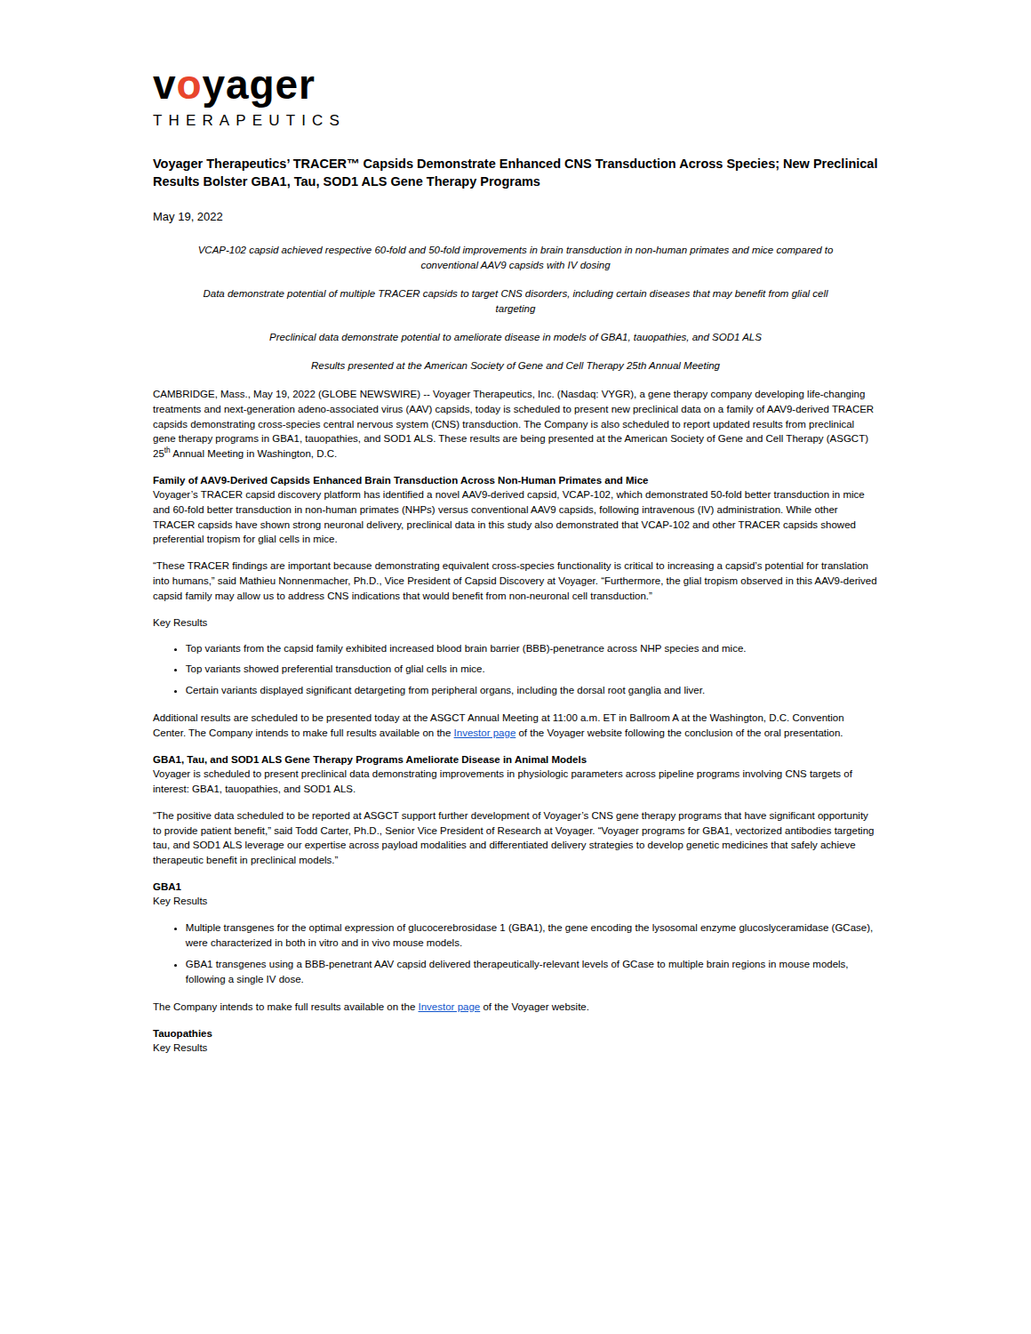voyager
THERAPEUTICS
Voyager Therapeutics’ TRACER™ Capsids Demonstrate Enhanced CNS Transduction Across Species; New Preclinical Results Bolster GBA1, Tau, SOD1 ALS Gene Therapy Programs
May 19, 2022
VCAP-102 capsid achieved respective 60-fold and 50-fold improvements in brain transduction in non-human primates and mice compared to conventional AAV9 capsids with IV dosing
Data demonstrate potential of multiple TRACER capsids to target CNS disorders, including certain diseases that may benefit from glial cell targeting
Preclinical data demonstrate potential to ameliorate disease in models of GBA1, tauopathies, and SOD1 ALS
Results presented at the American Society of Gene and Cell Therapy 25th Annual Meeting
CAMBRIDGE, Mass., May 19, 2022 (GLOBE NEWSWIRE) -- Voyager Therapeutics, Inc. (Nasdaq: VYGR), a gene therapy company developing life-changing treatments and next-generation adeno-associated virus (AAV) capsids, today is scheduled to present new preclinical data on a family of AAV9-derived TRACER capsids demonstrating cross-species central nervous system (CNS) transduction. The Company is also scheduled to report updated results from preclinical gene therapy programs in GBA1, tauopathies, and SOD1 ALS. These results are being presented at the American Society of Gene and Cell Therapy (ASGCT) 25th Annual Meeting in Washington, D.C.
Family of AAV9-Derived Capsids Enhanced Brain Transduction Across Non-Human Primates and Mice
Voyager’s TRACER capsid discovery platform has identified a novel AAV9-derived capsid, VCAP-102, which demonstrated 50-fold better transduction in mice and 60-fold better transduction in non-human primates (NHPs) versus conventional AAV9 capsids, following intravenous (IV) administration. While other TRACER capsids have shown strong neuronal delivery, preclinical data in this study also demonstrated that VCAP-102 and other TRACER capsids showed preferential tropism for glial cells in mice.
“These TRACER findings are important because demonstrating equivalent cross-species functionality is critical to increasing a capsid’s potential for translation into humans,” said Mathieu Nonnenmacher, Ph.D., Vice President of Capsid Discovery at Voyager. “Furthermore, the glial tropism observed in this AAV9-derived capsid family may allow us to address CNS indications that would benefit from non-neuronal cell transduction.”
Key Results
Top variants from the capsid family exhibited increased blood brain barrier (BBB)-penetrance across NHP species and mice.
Top variants showed preferential transduction of glial cells in mice.
Certain variants displayed significant detargeting from peripheral organs, including the dorsal root ganglia and liver.
Additional results are scheduled to be presented today at the ASGCT Annual Meeting at 11:00 a.m. ET in Ballroom A at the Washington, D.C. Convention Center. The Company intends to make full results available on the Investor page of the Voyager website following the conclusion of the oral presentation.
GBA1, Tau, and SOD1 ALS Gene Therapy Programs Ameliorate Disease in Animal Models
Voyager is scheduled to present preclinical data demonstrating improvements in physiologic parameters across pipeline programs involving CNS targets of interest: GBA1, tauopathies, and SOD1 ALS.
“The positive data scheduled to be reported at ASGCT support further development of Voyager’s CNS gene therapy programs that have significant opportunity to provide patient benefit,” said Todd Carter, Ph.D., Senior Vice President of Research at Voyager. “Voyager programs for GBA1, vectorized antibodies targeting tau, and SOD1 ALS leverage our expertise across payload modalities and differentiated delivery strategies to develop genetic medicines that safely achieve therapeutic benefit in preclinical models.”
GBA1
Key Results
Multiple transgenes for the optimal expression of glucocerebrosidase 1 (GBA1), the gene encoding the lysosomal enzyme glucoslyceramidase (GCase), were characterized in both in vitro and in vivo mouse models.
GBA1 transgenes using a BBB-penetrant AAV capsid delivered therapeutically-relevant levels of GCase to multiple brain regions in mouse models, following a single IV dose.
The Company intends to make full results available on the Investor page of the Voyager website.
Tauopathies
Key Results